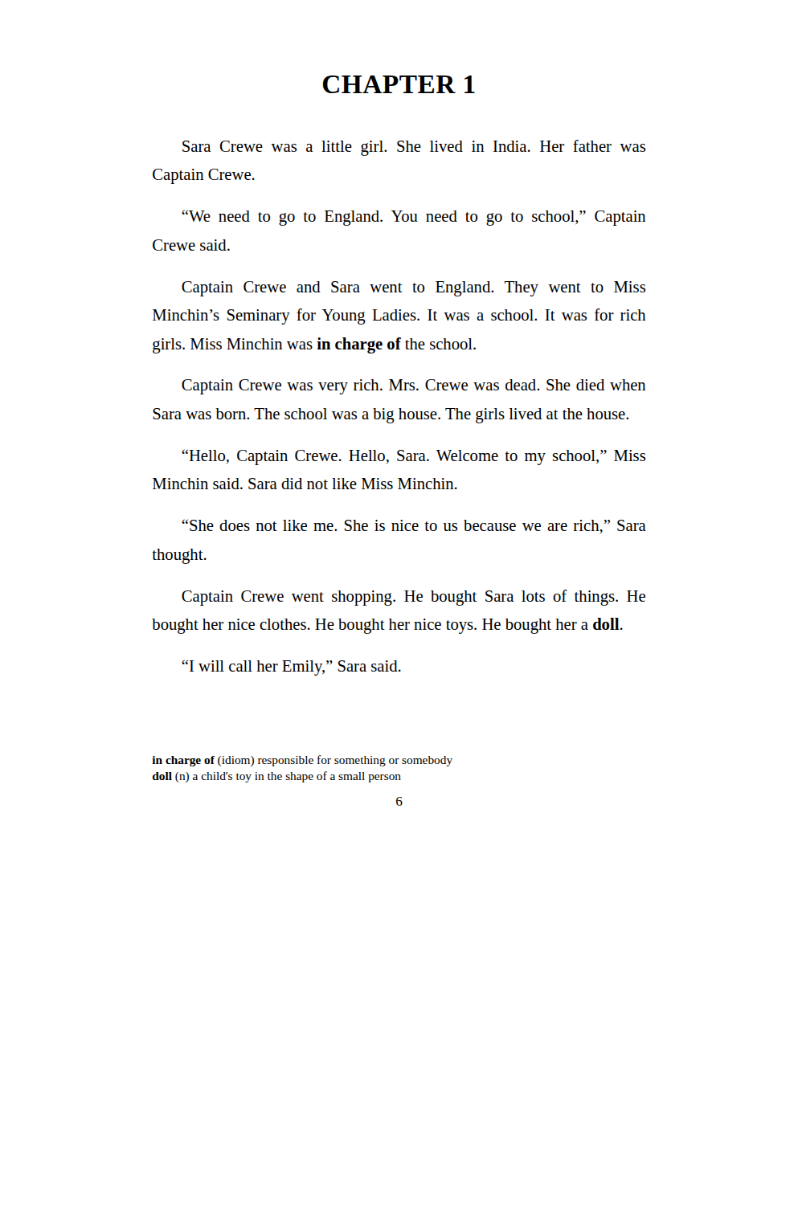CHAPTER 1
Sara Crewe was a little girl. She lived in India. Her father was Captain Crewe.
“We need to go to England. You need to go to school,” Captain Crewe said.
Captain Crewe and Sara went to England. They went to Miss Minchin’s Seminary for Young Ladies. It was a school. It was for rich girls. Miss Minchin was in charge of the school.
Captain Crewe was very rich. Mrs. Crewe was dead. She died when Sara was born. The school was a big house. The girls lived at the house.
“Hello, Captain Crewe. Hello, Sara. Welcome to my school,” Miss Minchin said. Sara did not like Miss Minchin.
“She does not like me. She is nice to us because we are rich,” Sara thought.
Captain Crewe went shopping. He bought Sara lots of things. He bought her nice clothes. He bought her nice toys. He bought her a doll.
“I will call her Emily,” Sara said.
in charge of (idiom) responsible for something or somebody
doll (n) a child's toy in the shape of a small person
6